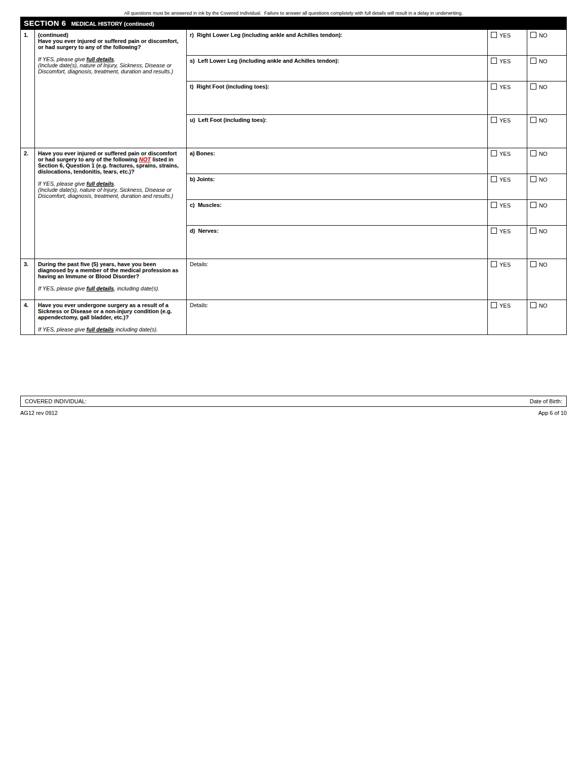All questions must be answered in ink by the Covered Individual. Failure to answer all questions completely with full details will result in a delay in underwriting.
SECTION 6 MEDICAL HISTORY (continued)
| 1. | (continued) Have you ever injured or suffered pain or discomfort, or had surgery to any of the following? If YES, please give full details . (Include date(s), nature of Injury, Sickness, Disease or Discomfort, diagnosis, treatment, duration and results.) | r) Right Lower Leg (including ankle and Achilles tendon): | YES | NO |
| s) Left Lower Leg (including ankle and Achilles tendon): | YES | NO |
| t) Right Foot (including toes): | YES | NO |
| u) Left Foot (including toes): | YES | NO |
| 2. | Have you ever injured or suffered pain or discomfort or had surgery to any of the following NOT listed in Section 6, Question 1 (e.g. fractures, sprains, strains, dislocations, tendonitis, tears, etc.)? If YES, please give full details . (Include date(s), nature of Injury, Sickness, Disease or Discomfort, diagnosis, treatment, duration and results.) | a) Bones: | YES | NO |
| b) Joints: | YES | NO |
| c) Muscles: | YES | NO |
| d) Nerves: | YES | NO |
| 3. | During the past five (5) years, have you been diagnosed by a member of the medical profession as having an Immune or Blood Disorder? If YES, please give full details , including date(s). | Details: | YES | NO |
| 4. | Have you ever undergone surgery as a result of a Sickness or Disease or a non-injury condition (e.g. appendectomy, gall bladder, etc.)? If YES, please give full details including date(s). | Details: | YES | NO |
COVERED INDIVIDUAL: Date of Birth:
AG12 rev 0912 App 6 of 10